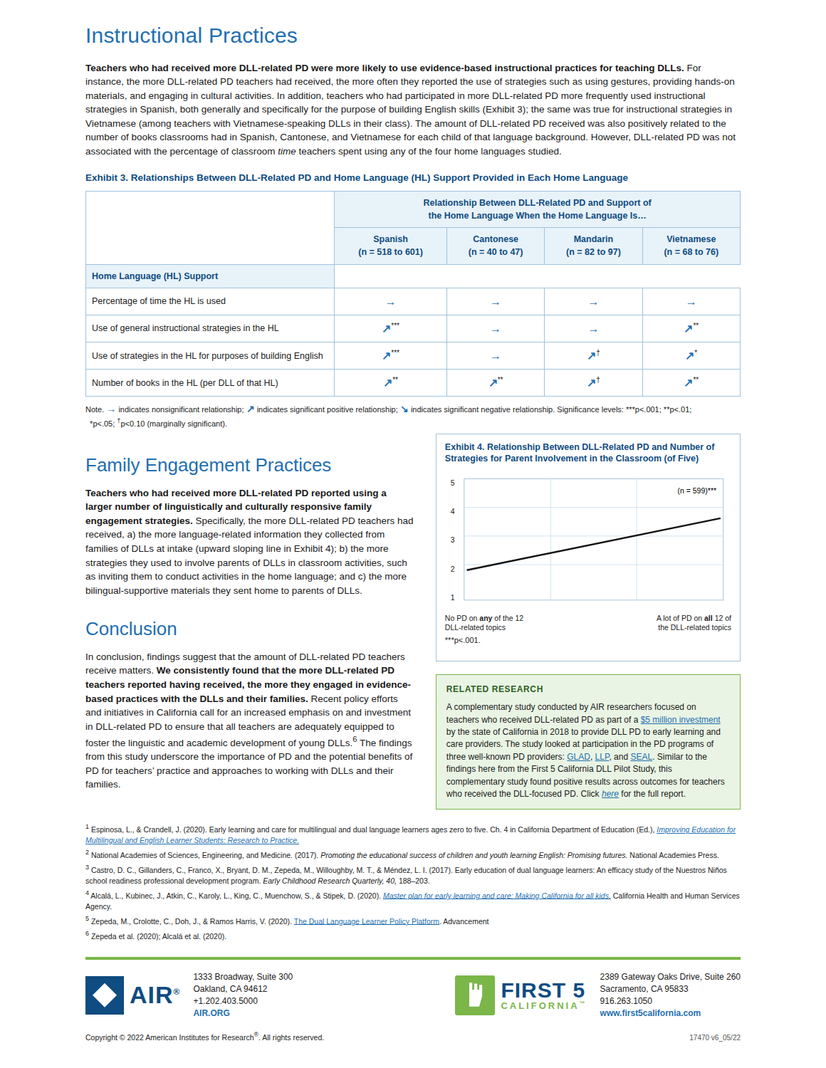Instructional Practices
Teachers who had received more DLL-related PD were more likely to use evidence-based instructional practices for teaching DLLs. For instance, the more DLL-related PD teachers had received, the more often they reported the use of strategies such as using gestures, providing hands-on materials, and engaging in cultural activities. In addition, teachers who had participated in more DLL-related PD more frequently used instructional strategies in Spanish, both generally and specifically for the purpose of building English skills (Exhibit 3); the same was true for instructional strategies in Vietnamese (among teachers with Vietnamese-speaking DLLs in their class). The amount of DLL-related PD received was also positively related to the number of books classrooms had in Spanish, Cantonese, and Vietnamese for each child of that language background. However, DLL-related PD was not associated with the percentage of classroom time teachers spent using any of the four home languages studied.
Exhibit 3. Relationships Between DLL-Related PD and Home Language (HL) Support Provided in Each Home Language
| | Relationship Between DLL-Related PD and Support of the Home Language When the Home Language Is… |
| --- | --- |
| Spanish (n = 518 to 601) | Cantonese (n = 40 to 47) | Mandarin (n = 82 to 97) | Vietnamese (n = 68 to 76) |
| Home Language (HL) Support | |
| Percentage of time the HL is used | | | | |
| Use of general instructional strategies in the HL | *** | | | ** |
| Use of strategies in the HL for purposes of building English | *** | | † | * |
| Number of books in the HL (per DLL of that HL) | ** | ** | † | ** |
Note. indicates nonsignificant relationship; indicates significant positive relationship; indicates significant negative relationship. Significance levels: ***p<.001; **p<.01;
*p<.05; †p<0.10 (marginally significant).
Family Engagement Practices
Teachers who had received more DLL-related PD reported using a larger number of linguistically and culturally responsive family engagement strategies. Specifically, the more DLL-related PD teachers had received, a) the more language-related information they collected from families of DLLs at intake (upward sloping line in Exhibit 4); b) the more strategies they used to involve parents of DLLs in classroom activities, such as inviting them to conduct activities in the home language; and c) the more bilingual-supportive materials they sent home to parents of DLLs.
Conclusion
In conclusion, findings suggest that the amount of DLL-related PD teachers receive matters. We consistently found that the more DLL-related PD teachers reported having received, the more they engaged in evidence-based practices with the DLLs and their families. Recent policy efforts and initiatives in California call for an increased emphasis on and investment in DLL-related PD to ensure that all teachers are adequately equipped to foster the linguistic and academic development of young DLLs.6 The findings from this study underscore the importance of PD and the potential benefits of PD for teachers’ practice and approaches to working with DLLs and their families.
Exhibit 4. Relationship Between DLL-Related PD and Number of Strategies for Parent Involvement in the Classroom (of Five)
5 4 3 2 1 (n = 599)***
No PD on any of the 12
DLL-related topics A lot of PD on all 12 of
the DLL-related topics
***p<.001.
Related Research
A complementary study conducted by AIR researchers focused on teachers who received DLL-related PD as part of a $5 million investment by the state of California in 2018 to provide DLL PD to early learning and care providers. The study looked at participation in the PD programs of three well-known PD providers: GLAD, LLP, and SEAL. Similar to the findings here from the First 5 California DLL Pilot Study, this complementary study found positive results across outcomes for teachers who received the DLL-focused PD. Click here for the full report.
1 Espinosa, L., & Crandell, J. (2020). Early learning and care for multilingual and dual language learners ages zero to five. Ch. 4 in California Department of Education (Ed.), Improving Education for Multilingual and English Learner Students: Research to Practice.
2 National Academies of Sciences, Engineering, and Medicine. (2017). Promoting the educational success of children and youth learning English: Promising futures. National Academies Press.
3 Castro, D. C., Gillanders, C., Franco, X., Bryant, D. M., Zepeda, M., Willoughby, M. T., & Méndez, L. I. (2017). Early education of dual language learners: An efficacy study of the Nuestros Niños school readiness professional development program. Early Childhood Research Quarterly, 40, 188–203.
4 Alcalá, L., Kubinec, J., Atkin, C., Karoly, L., King, C., Muenchow, S., & Stipek, D. (2020). Master plan for early learning and care: Making California for all kids. California Health and Human Services Agency.
5 Zepeda, M., Crolotte, C., Doh, J., & Ramos Harris, V. (2020). The Dual Language Learner Policy Platform. Advancement
6 Zepeda et al. (2020); Alcalá et al. (2020).
AIR®
1333 Broadway, Suite 300
Oakland, CA 94612
+1.202.403.5000
AIR.ORG
FIRST 5
CALIFORNIA™
2389 Gateway Oaks Drive, Suite 260
Sacramento, CA 95833
916.263.1050
www.first5california.com
Copyright © 2022 American Institutes for Research®. All rights reserved. 17470 v6_05/22